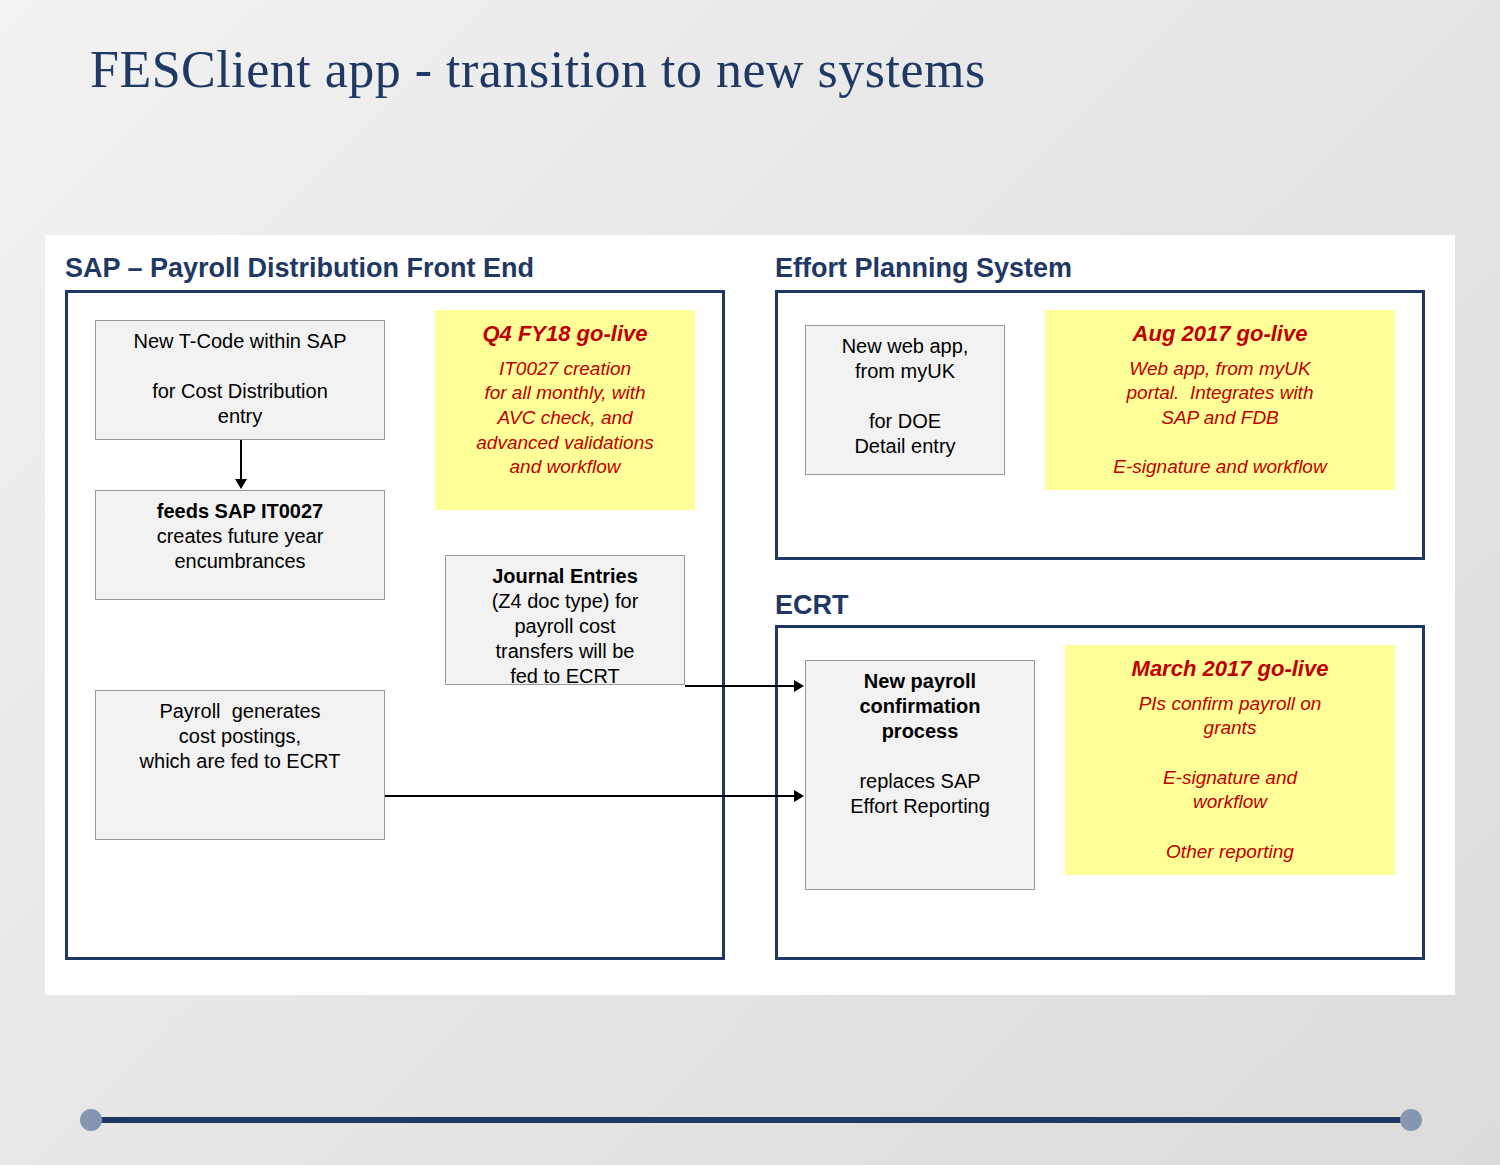FESClient app - transition to new systems
SAP – Payroll Distribution Front End
Effort Planning System
ECRT
New T-Code within SAP
for Cost Distribution
entry
feeds SAP IT0027
creates future year
encumbrances
Payroll generates
cost postings,
which are fed to ECRT
Journal Entries
(Z4 doc type) for
payroll cost
transfers will be
fed to ECRT
New web app,
from myUK
for DOE
Detail entry
New payroll
confirmation
process
replaces SAP
Effort Reporting
Q4 FY18 go-live IT0027 creation
for all monthly, with
AVC check, and
advanced validations
and workflow
Aug 2017 go-live Web app, from myUK
portal. Integrates with
SAP and FDB
E-signature and workflow
March 2017 go-live PIs confirm payroll on
grants
E-signature and
workflow
Other reporting